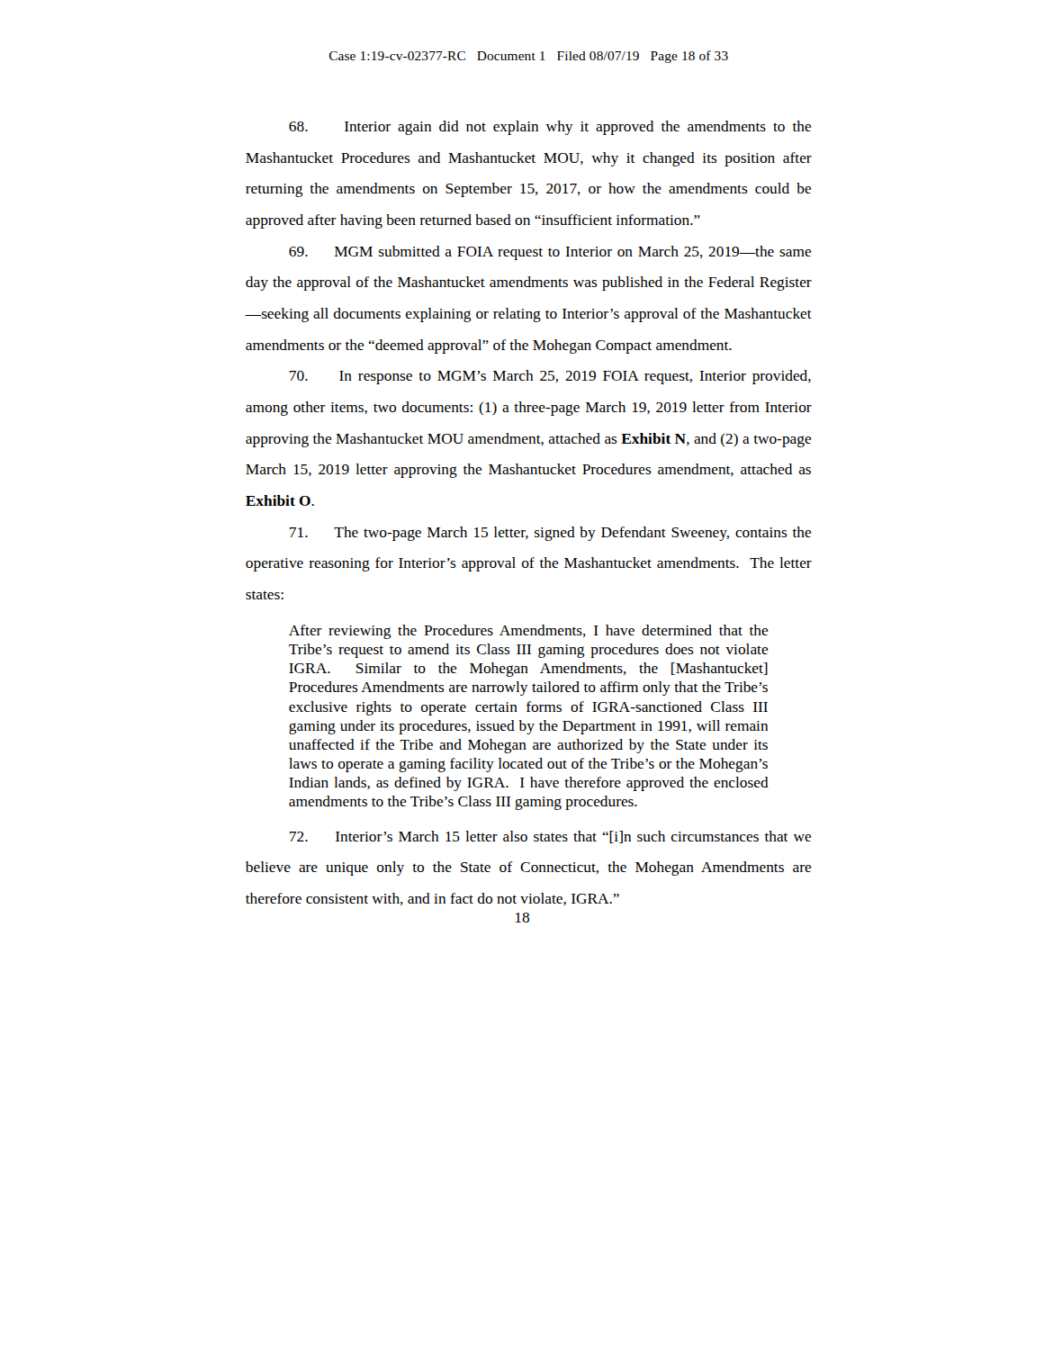Case 1:19-cv-02377-RC Document 1 Filed 08/07/19 Page 18 of 33
68. Interior again did not explain why it approved the amendments to the Mashantucket Procedures and Mashantucket MOU, why it changed its position after returning the amendments on September 15, 2017, or how the amendments could be approved after having been returned based on “insufficient information.”
69. MGM submitted a FOIA request to Interior on March 25, 2019—the same day the approval of the Mashantucket amendments was published in the Federal Register—seeking all documents explaining or relating to Interior’s approval of the Mashantucket amendments or the “deemed approval” of the Mohegan Compact amendment.
70. In response to MGM’s March 25, 2019 FOIA request, Interior provided, among other items, two documents: (1) a three-page March 19, 2019 letter from Interior approving the Mashantucket MOU amendment, attached as Exhibit N, and (2) a two-page March 15, 2019 letter approving the Mashantucket Procedures amendment, attached as Exhibit O.
71. The two-page March 15 letter, signed by Defendant Sweeney, contains the operative reasoning for Interior’s approval of the Mashantucket amendments. The letter states:
After reviewing the Procedures Amendments, I have determined that the Tribe’s request to amend its Class III gaming procedures does not violate IGRA. Similar to the Mohegan Amendments, the [Mashantucket] Procedures Amendments are narrowly tailored to affirm only that the Tribe’s exclusive rights to operate certain forms of IGRA-sanctioned Class III gaming under its procedures, issued by the Department in 1991, will remain unaffected if the Tribe and Mohegan are authorized by the State under its laws to operate a gaming facility located out of the Tribe’s or the Mohegan’s Indian lands, as defined by IGRA. I have therefore approved the enclosed amendments to the Tribe’s Class III gaming procedures.
72. Interior’s March 15 letter also states that “[i]n such circumstances that we believe are unique only to the State of Connecticut, the Mohegan Amendments are therefore consistent with, and in fact do not violate, IGRA.”
18